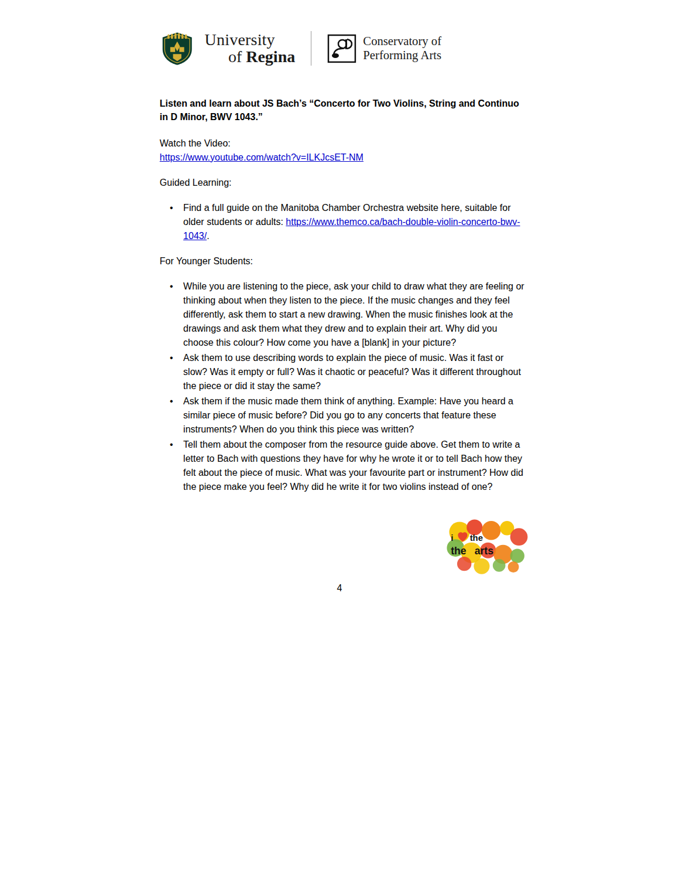University
of Regina
Conservatory of
Performing Arts
Listen and learn about JS Bach’s “Concerto for Two Violins, String and Continuo in D Minor, BWV 1043.”
Watch the Video:
https://www.youtube.com/watch?v=ILKJcsET-NM
Guided Learning:
Find a full guide on the Manitoba Chamber Orchestra website here, suitable for older students or adults: https://www.themco.ca/bach-double-violin-concerto-bwv-1043/.
For Younger Students:
While you are listening to the piece, ask your child to draw what they are feeling or thinking about when they listen to the piece. If the music changes and they feel differently, ask them to start a new drawing. When the music finishes look at the drawings and ask them what they drew and to explain their art. Why did you choose this colour? How come you have a [blank] in your picture?
Ask them to use describing words to explain the piece of music. Was it fast or slow? Was it empty or full? Was it chaotic or peaceful? Was it different throughout the piece or did it stay the same?
Ask them if the music made them think of anything. Example: Have you heard a similar piece of music before? Did you go to any concerts that feature these instruments? When do you think this piece was written?
Tell them about the composer from the resource guide above. Get them to write a letter to Bach with questions they have for why he wrote it or to tell Bach how they felt about the piece of music. What was your favourite part or instrument? How did the piece make you feel? Why did he write it for two violins instead of one?
i the the arts
4